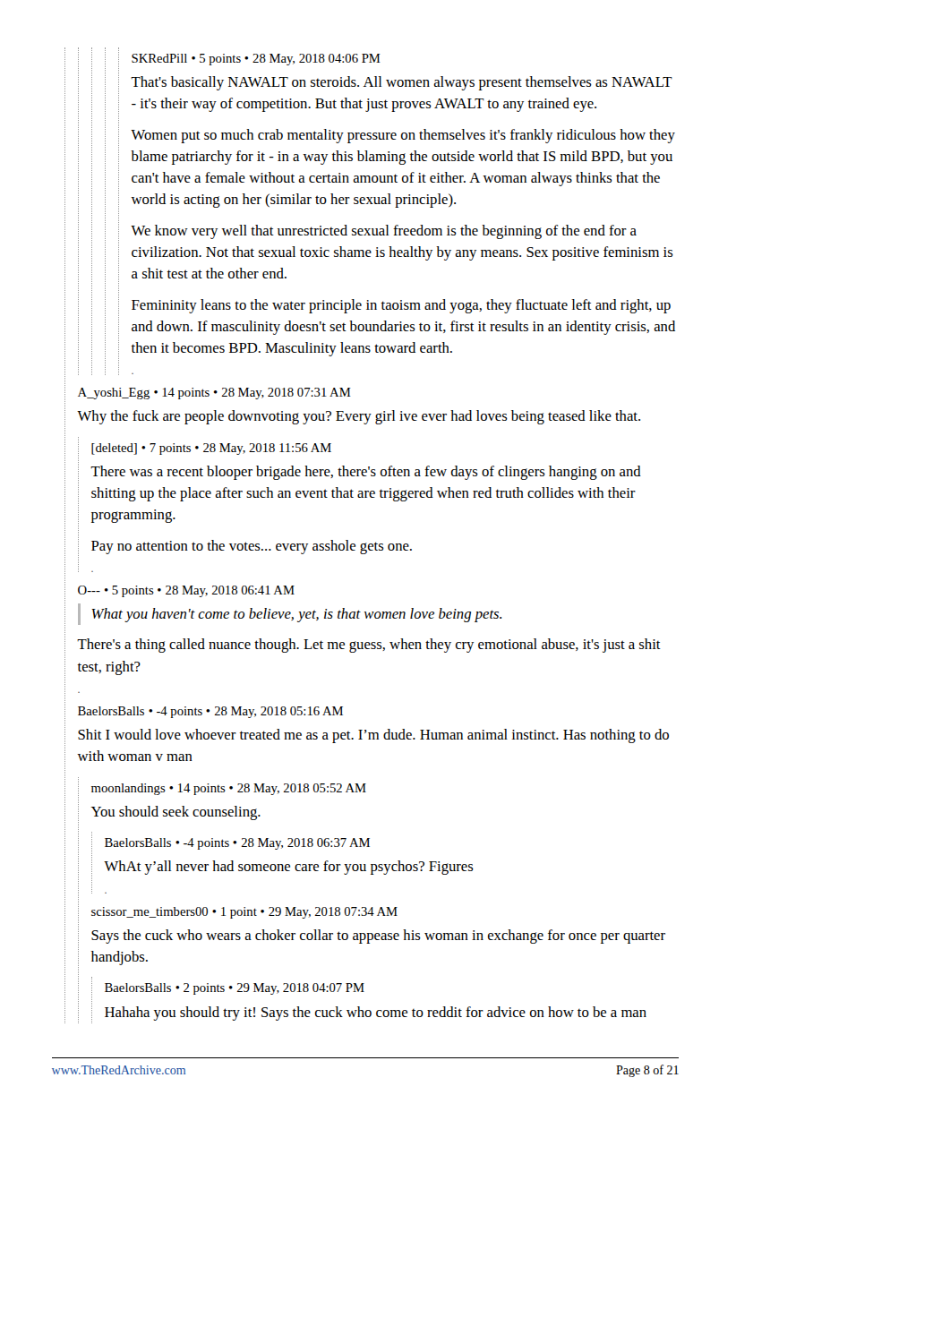SKRedPill • 5 points • 28 May, 2018 04:06 PM
That's basically NAWALT on steroids. All women always present themselves as NAWALT - it's their way of competition. But that just proves AWALT to any trained eye.
Women put so much crab mentality pressure on themselves it's frankly ridiculous how they blame patriarchy for it - in a way this blaming the outside world that IS mild BPD, but you can't have a female without a certain amount of it either. A woman always thinks that the world is acting on her (similar to her sexual principle).
We know very well that unrestricted sexual freedom is the beginning of the end for a civilization. Not that sexual toxic shame is healthy by any means. Sex positive feminism is a shit test at the other end.
Femininity leans to the water principle in taoism and yoga, they fluctuate left and right, up and down. If masculinity doesn't set boundaries to it, first it results in an identity crisis, and then it becomes BPD. Masculinity leans toward earth.
.
A_yoshi_Egg • 14 points • 28 May, 2018 07:31 AM
Why the fuck are people downvoting you? Every girl ive ever had loves being teased like that.
[deleted] • 7 points • 28 May, 2018 11:56 AM
There was a recent blooper brigade here, there's often a few days of clingers hanging on and shitting up the place after such an event that are triggered when red truth collides with their programming.
Pay no attention to the votes... every asshole gets one.
.
O--- • 5 points • 28 May, 2018 06:41 AM
What you haven't come to believe, yet, is that women love being pets.
There's a thing called nuance though. Let me guess, when they cry emotional abuse, it's just a shit test, right?
.
BaelorsBalls • -4 points • 28 May, 2018 05:16 AM
Shit I would love whoever treated me as a pet. I’m dude. Human animal instinct. Has nothing to do with woman v man
moonlandings • 14 points • 28 May, 2018 05:52 AM
You should seek counseling.
BaelorsBalls • -4 points • 28 May, 2018 06:37 AM
WhAt y’all never had someone care for you psychos? Figures
.
scissor_me_timbers00 • 1 point • 29 May, 2018 07:34 AM
Says the cuck who wears a choker collar to appease his woman in exchange for once per quarter handjobs.
BaelorsBalls • 2 points • 29 May, 2018 04:07 PM
Hahaha you should try it! Says the cuck who come to reddit for advice on how to be a man
www.TheRedArchive.com Page 8 of 21